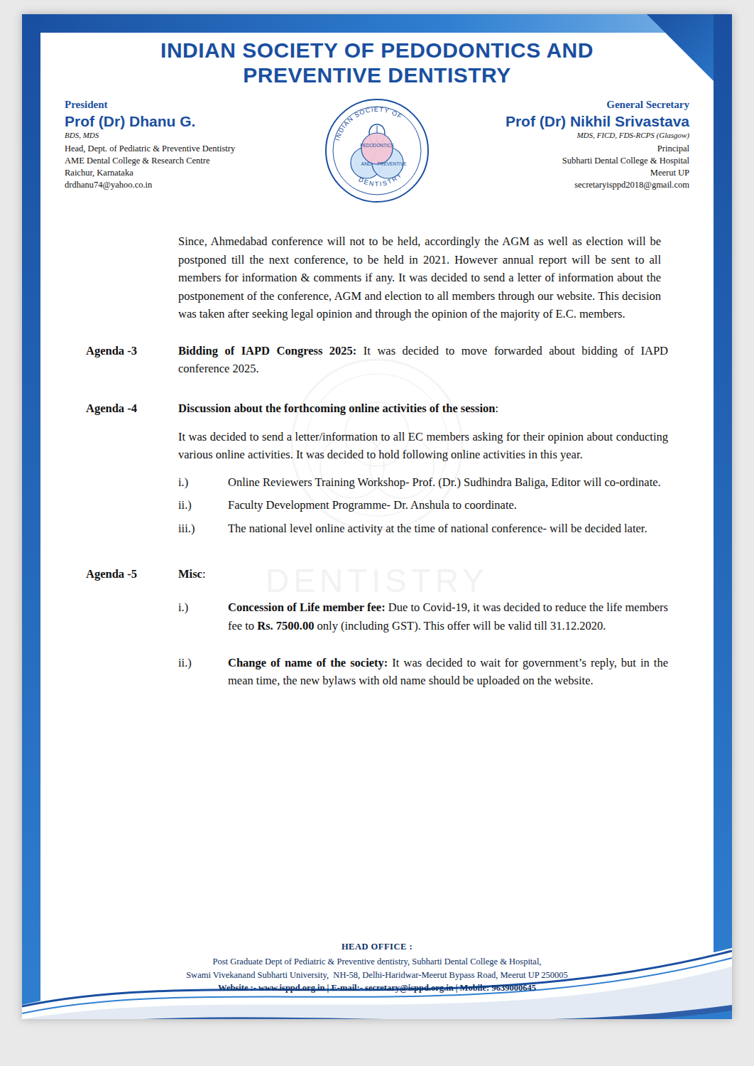INDIAN SOCIETY OF PEDODONTICS AND
PREVENTIVE DENTISTRY
President
Prof (Dr) Dhanu G.
BDS, MDS
Head, Dept. of Pediatric & Preventive Dentistry
AME Dental College & Research Centre
Raichur, Karnataka
drdhanu74@yahoo.co.in
INDIAN SOCIETY OF DENTISTRY AND PEDODONTICS PREVENTIVE
General Secretary
Prof (Dr) Nikhil Srivastava
MDS, FICD, FDS-RCPS (Glasgow)
Principal
Subharti Dental College & Hospital
Meerut UP
secretaryisppd2018@gmail.com
DENTISTRY
Since, Ahmedabad conference will not to be held, accordingly the AGM as well as election will be postponed till the next conference, to be held in 2021. However annual report will be sent to all members for information & comments if any. It was decided to send a letter of information about the postponement of the conference, AGM and election to all members through our website. This decision was taken after seeking legal opinion and through the opinion of the majority of E.C. members.
Agenda -3
Bidding of IAPD Congress 2025: It was decided to move forwarded about bidding of IAPD conference 2025.
Agenda -4
Discussion about the forthcoming online activities of the session:
It was decided to send a letter/information to all EC members asking for their opinion about conducting various online activities. It was decided to hold following online activities in this year.
i.) Online Reviewers Training Workshop- Prof. (Dr.) Sudhindra Baliga, Editor will co-ordinate.
ii.) Faculty Development Programme- Dr. Anshula to coordinate.
iii.) The national level online activity at the time of national conference- will be decided later.
Agenda -5
Misc:
i.) Concession of Life member fee: Due to Covid-19, it was decided to reduce the life members fee to Rs. 7500.00 only (including GST). This offer will be valid till 31.12.2020.
ii.) Change of name of the society: It was decided to wait for government’s reply, but in the mean time, the new bylaws with old name should be uploaded on the website.
HEAD OFFICE :
Post Graduate Dept of Pediatric & Preventive dentistry, Subharti Dental College & Hospital,
Swami Vivekanand Subharti University, NH-58, Delhi-Haridwar-Meerut Bypass Road, Meerut UP 250005
Website :- www.isppd.org.in | E-mail:- secretary@isppd.org.in | Mobile: 9639000645